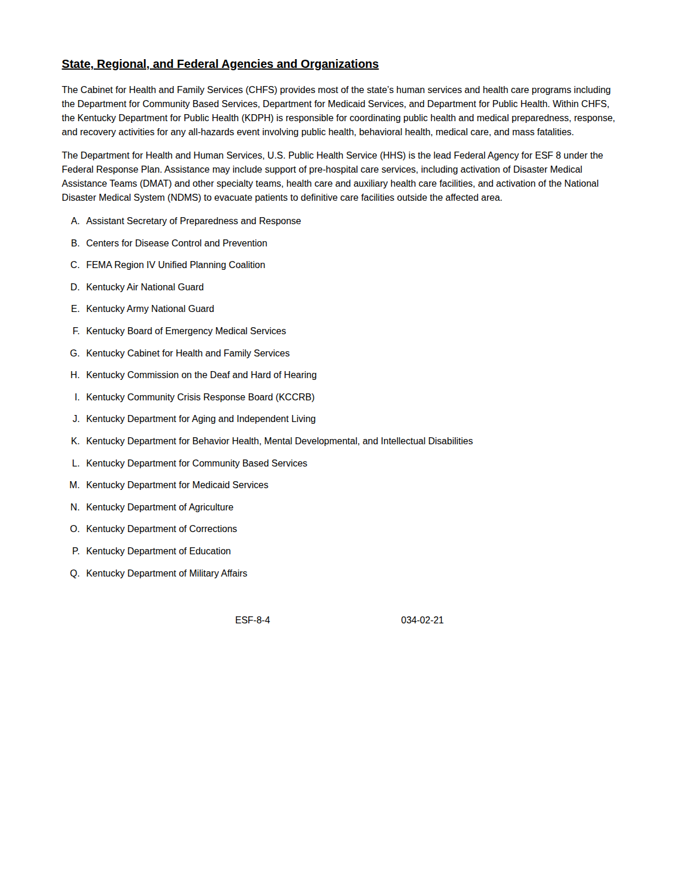State, Regional, and Federal Agencies and Organizations
The Cabinet for Health and Family Services (CHFS) provides most of the state’s human services and health care programs including the Department for Community Based Services, Department for Medicaid Services, and Department for Public Health. Within CHFS, the Kentucky Department for Public Health (KDPH) is responsible for coordinating public health and medical preparedness, response, and recovery activities for any all-hazards event involving public health, behavioral health, medical care, and mass fatalities.
The Department for Health and Human Services, U.S. Public Health Service (HHS) is the lead Federal Agency for ESF 8 under the Federal Response Plan. Assistance may include support of pre-hospital care services, including activation of Disaster Medical Assistance Teams (DMAT) and other specialty teams, health care and auxiliary health care facilities, and activation of the National Disaster Medical System (NDMS) to evacuate patients to definitive care facilities outside the affected area.
Assistant Secretary of Preparedness and Response
Centers for Disease Control and Prevention
FEMA Region IV Unified Planning Coalition
Kentucky Air National Guard
Kentucky Army National Guard
Kentucky Board of Emergency Medical Services
Kentucky Cabinet for Health and Family Services
Kentucky Commission on the Deaf and Hard of Hearing
Kentucky Community Crisis Response Board (KCCRB)
Kentucky Department for Aging and Independent Living
Kentucky Department for Behavior Health, Mental Developmental, and Intellectual Disabilities
Kentucky Department for Community Based Services
Kentucky Department for Medicaid Services
Kentucky Department of Agriculture
Kentucky Department of Corrections
Kentucky Department of Education
Kentucky Department of Military Affairs
ESF-8-4 034-02-21